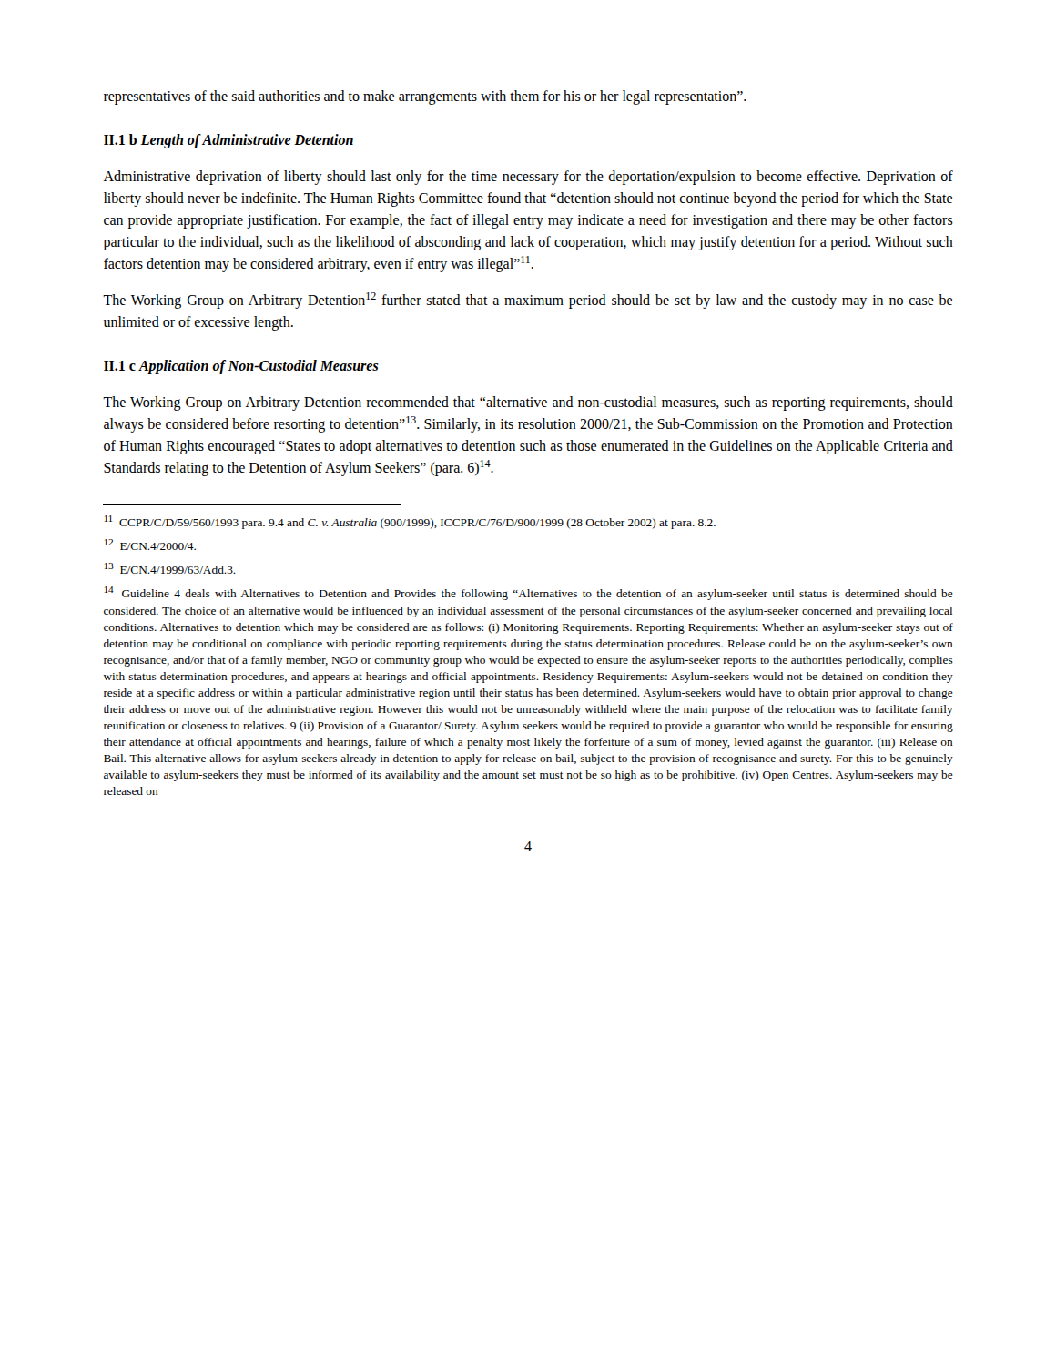representatives of the said authorities and to make arrangements with them for his or her legal representation”.
II.1 b Length of Administrative Detention
Administrative deprivation of liberty should last only for the time necessary for the deportation/expulsion to become effective. Deprivation of liberty should never be indefinite. The Human Rights Committee found that “detention should not continue beyond the period for which the State can provide appropriate justification. For example, the fact of illegal entry may indicate a need for investigation and there may be other factors particular to the individual, such as the likelihood of absconding and lack of cooperation, which may justify detention for a period. Without such factors detention may be considered arbitrary, even if entry was illegal”11.
The Working Group on Arbitrary Detention12 further stated that a maximum period should be set by law and the custody may in no case be unlimited or of excessive length.
II.1 c Application of Non-Custodial Measures
The Working Group on Arbitrary Detention recommended that “alternative and non-custodial measures, such as reporting requirements, should always be considered before resorting to detention”13. Similarly, in its resolution 2000/21, the Sub-Commission on the Promotion and Protection of Human Rights encouraged “States to adopt alternatives to detention such as those enumerated in the Guidelines on the Applicable Criteria and Standards relating to the Detention of Asylum Seekers” (para. 6)14.
11 CCPR/C/D/59/560/1993 para. 9.4 and C. v. Australia (900/1999), ICCPR/C/76/D/900/1999 (28 October 2002) at para. 8.2.
12 E/CN.4/2000/4.
13 E/CN.4/1999/63/Add.3.
14 Guideline 4 deals with Alternatives to Detention and Provides the following “Alternatives to the detention of an asylum-seeker until status is determined should be considered. The choice of an alternative would be influenced by an individual assessment of the personal circumstances of the asylum-seeker concerned and prevailing local conditions. Alternatives to detention which may be considered are as follows: (i) Monitoring Requirements. Reporting Requirements: Whether an asylum-seeker stays out of detention may be conditional on compliance with periodic reporting requirements during the status determination procedures. Release could be on the asylum-seeker’s own recognisance, and/or that of a family member, NGO or community group who would be expected to ensure the asylum-seeker reports to the authorities periodically, complies with status determination procedures, and appears at hearings and official appointments. Residency Requirements: Asylum-seekers would not be detained on condition they reside at a specific address or within a particular administrative region until their status has been determined. Asylum-seekers would have to obtain prior approval to change their address or move out of the administrative region. However this would not be unreasonably withheld where the main purpose of the relocation was to facilitate family reunification or closeness to relatives. 9 (ii) Provision of a Guarantor/ Surety. Asylum seekers would be required to provide a guarantor who would be responsible for ensuring their attendance at official appointments and hearings, failure of which a penalty most likely the forfeiture of a sum of money, levied against the guarantor. (iii) Release on Bail. This alternative allows for asylum-seekers already in detention to apply for release on bail, subject to the provision of recognisance and surety. For this to be genuinely available to asylum-seekers they must be informed of its availability and the amount set must not be so high as to be prohibitive. (iv) Open Centres. Asylum-seekers may be released on
4